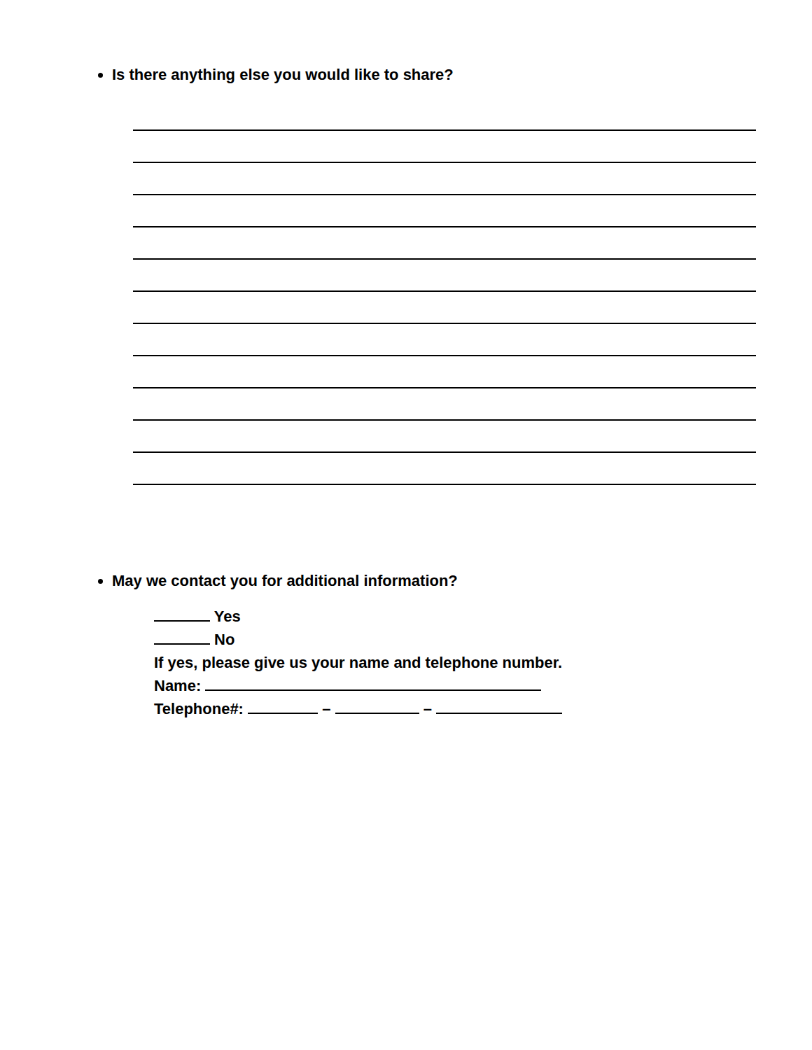Is there anything else you would like to share?
May we contact you for additional information?
Yes
No
If yes, please give us your name and telephone number.
Name:
Telephone#: – –